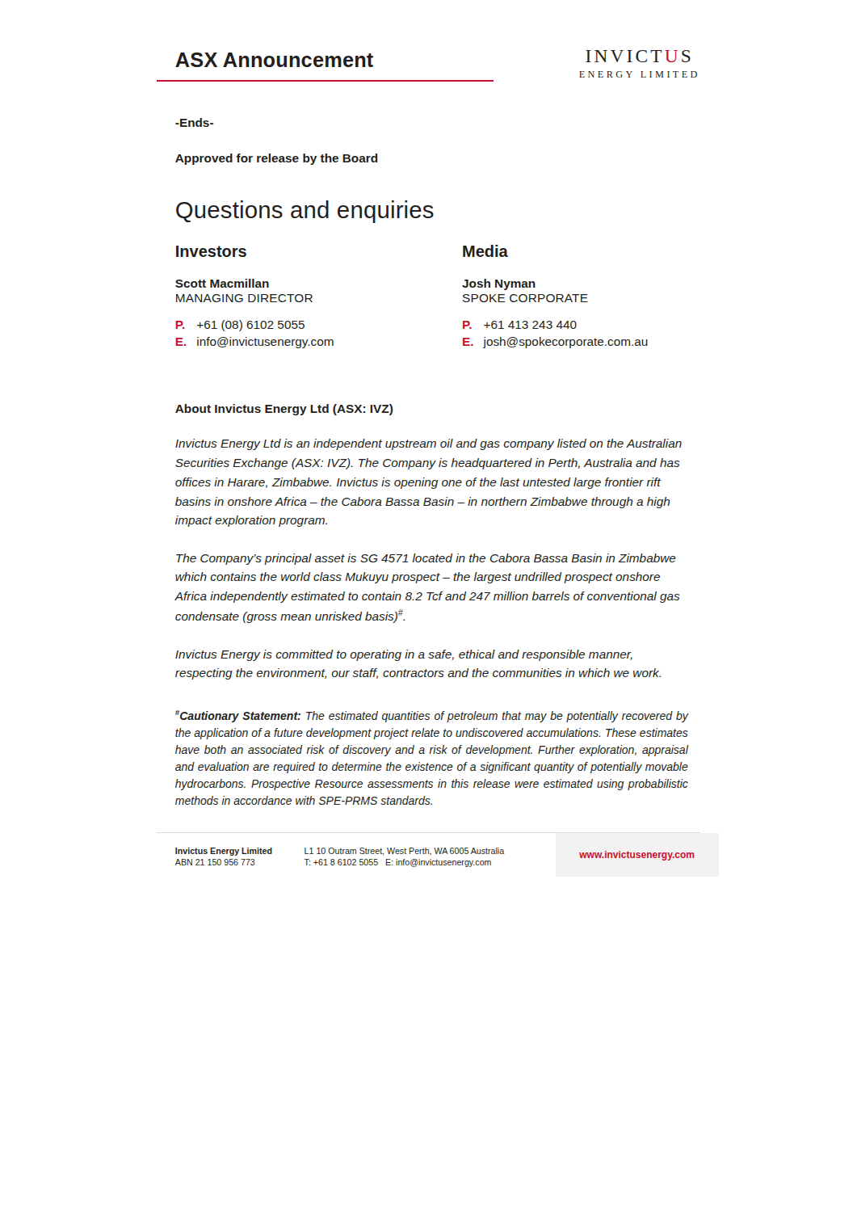ASX Announcement
INVICTUS
ENERGY LIMITED
-Ends-
Approved for release by the Board
Questions and enquiries
Investors
Scott Macmillan
MANAGING DIRECTOR
P.+61 (08) 6102 5055
E. info@invictusenergy.com
Media
Josh Nyman
SPOKE CORPORATE
P.+61 413 243 440
E. josh@spokecorporate.com.au
About Invictus Energy Ltd (ASX: IVZ)
Invictus Energy Ltd is an independent upstream oil and gas company listed on the Australian Securities Exchange (ASX: IVZ). The Company is headquartered in Perth, Australia and has offices in Harare, Zimbabwe. Invictus is opening one of the last untested large frontier rift basins in onshore Africa – the Cabora Bassa Basin – in northern Zimbabwe through a high impact exploration program.
The Company’s principal asset is SG 4571 located in the Cabora Bassa Basin in Zimbabwe which contains the world class Mukuyu prospect – the largest undrilled prospect onshore Africa independently estimated to contain 8.2 Tcf and 247 million barrels of conventional gas condensate (gross mean unrisked basis)#.
Invictus Energy is committed to operating in a safe, ethical and responsible manner, respecting the environment, our staff, contractors and the communities in which we work.
#Cautionary Statement: The estimated quantities of petroleum that may be potentially recovered by the application of a future development project relate to undiscovered accumulations. These estimates have both an associated risk of discovery and a risk of development. Further exploration, appraisal and evaluation are required to determine the existence of a significant quantity of potentially movable hydrocarbons. Prospective Resource assessments in this release were estimated using probabilistic methods in accordance with SPE-PRMS standards.
Invictus Energy Limited
ABN 21 150 956 773
L1 10 Outram Street, West Perth, WA 6005 Australia
T: +61 8 6102 5055 E: info@invictusenergy.com
www.invictusenergy.com